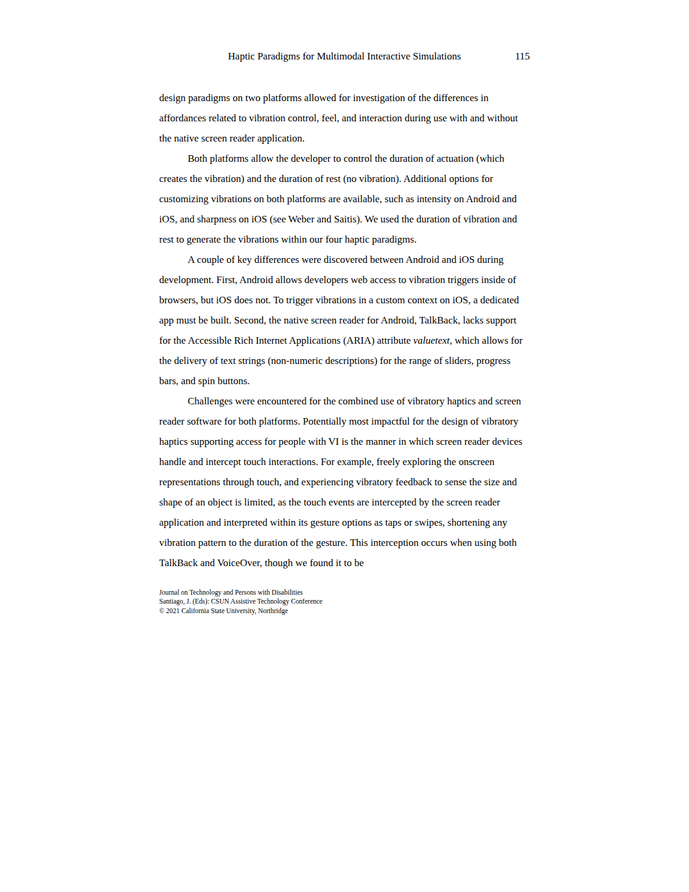Haptic Paradigms for Multimodal Interactive Simulations 115
design paradigms on two platforms allowed for investigation of the differences in affordances related to vibration control, feel, and interaction during use with and without the native screen reader application.
Both platforms allow the developer to control the duration of actuation (which creates the vibration) and the duration of rest (no vibration). Additional options for customizing vibrations on both platforms are available, such as intensity on Android and iOS, and sharpness on iOS (see Weber and Saitis). We used the duration of vibration and rest to generate the vibrations within our four haptic paradigms.
A couple of key differences were discovered between Android and iOS during development. First, Android allows developers web access to vibration triggers inside of browsers, but iOS does not. To trigger vibrations in a custom context on iOS, a dedicated app must be built. Second, the native screen reader for Android, TalkBack, lacks support for the Accessible Rich Internet Applications (ARIA) attribute valuetext, which allows for the delivery of text strings (non-numeric descriptions) for the range of sliders, progress bars, and spin buttons.
Challenges were encountered for the combined use of vibratory haptics and screen reader software for both platforms. Potentially most impactful for the design of vibratory haptics supporting access for people with VI is the manner in which screen reader devices handle and intercept touch interactions. For example, freely exploring the onscreen representations through touch, and experiencing vibratory feedback to sense the size and shape of an object is limited, as the touch events are intercepted by the screen reader application and interpreted within its gesture options as taps or swipes, shortening any vibration pattern to the duration of the gesture. This interception occurs when using both TalkBack and VoiceOver, though we found it to be
Journal on Technology and Persons with Disabilities
Santiago, J. (Eds): CSUN Assistive Technology Conference
© 2021 California State University, Northridge